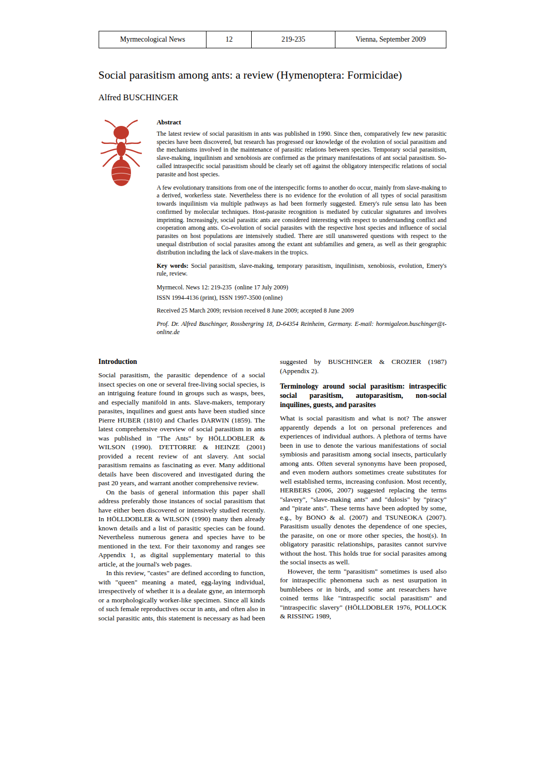| Myrmecological News | 12 | 219-235 | Vienna, September 2009 |
Social parasitism among ants: a review (Hymenoptera: Formicidae)
Alfred BUSCHINGER
Abstract
The latest review of social parasitism in ants was published in 1990. Since then, comparatively few new parasitic species have been discovered, but research has progressed our knowledge of the evolution of social parasitism and the mechanisms involved in the maintenance of parasitic relations between species. Temporary social parasitism, slave-making, inquilinism and xenobiosis are confirmed as the primary manifestations of ant social parasitism. So-called intraspecific social parasitism should be clearly set off against the obligatory interspecific relations of social parasite and host species.
A few evolutionary transitions from one of the interspecific forms to another do occur, mainly from slave-making to a derived, workerless state. Nevertheless there is no evidence for the evolution of all types of social parasitism towards inquilinism via multiple pathways as had been formerly suggested. Emery's rule sensu lato has been confirmed by molecular techniques. Host-parasite recognition is mediated by cuticular signatures and involves imprinting. Increasingly, social parasitic ants are considered interesting with respect to understanding conflict and cooperation among ants. Co-evolution of social parasites with the respective host species and influence of social parasites on host populations are intensively studied. There are still unanswered questions with respect to the unequal distribution of social parasites among the extant ant subfamilies and genera, as well as their geographic distribution including the lack of slave-makers in the tropics.
Key words: Social parasitism, slave-making, temporary parasitism, inquilinism, xenobiosis, evolution, Emery's rule, review.
Myrmecol. News 12: 219-235 (online 17 July 2009)
ISSN 1994-4136 (print), ISSN 1997-3500 (online)
Received 25 March 2009; revision received 8 June 2009; accepted 8 June 2009
Prof. Dr. Alfred Buschinger, Rossbergring 18, D-64354 Reinheim, Germany. E-mail: hormigaleon.buschinger@t-online.de
Introduction
Social parasitism, the parasitic dependence of a social insect species on one or several free-living social species, is an intriguing feature found in groups such as wasps, bees, and especially manifold in ants. Slave-makers, temporary parasites, inquilines and guest ants have been studied since Pierre HUBER (1810) and Charles DARWIN (1859). The latest comprehensive overview of social parasitism in ants was published in "The Ants" by HÖLLDOBLER & WILSON (1990). D'ETTORRE & HEINZE (2001) provided a recent review of ant slavery. Ant social parasitism remains as fascinating as ever. Many additional details have been discovered and investigated during the past 20 years, and warrant another comprehensive review.
On the basis of general information this paper shall address preferably those instances of social parasitism that have either been discovered or intensively studied recently. In HÖLLDOBLER & WILSON (1990) many then already known details and a list of parasitic species can be found. Nevertheless numerous genera and species have to be mentioned in the text. For their taxonomy and ranges see Appendix 1, as digital supplementary material to this article, at the journal's web pages.
In this review, "castes" are defined according to function, with "queen" meaning a mated, egg-laying individual, irrespectively of whether it is a dealate gyne, an intermorph or a morphologically worker-like specimen. Since all kinds of such female reproductives occur in ants, and often also in social parasitic ants, this statement is necessary as had been suggested by BUSCHINGER & CROZIER (1987) (Appendix 2).
Terminology around social parasitism: intraspecific social parasitism, autoparasitism, non-social inquilines, guests, and parasites
What is social parasitism and what is not? The answer apparently depends a lot on personal preferences and experiences of individual authors. A plethora of terms have been in use to denote the various manifestations of social symbiosis and parasitism among social insects, particularly among ants. Often several synonyms have been proposed, and even modern authors sometimes create substitutes for well established terms, increasing confusion. Most recently, HERBERS (2006, 2007) suggested replacing the terms "slavery", "slave-making ants" and "dulosis" by "piracy" and "pirate ants". These terms have been adopted by some, e.g., by BONO & al. (2007) and TSUNEOKA (2007). Parasitism usually denotes the dependence of one species, the parasite, on one or more other species, the host(s). In obligatory parasitic relationships, parasites cannot survive without the host. This holds true for social parasites among the social insects as well.
However, the term "parasitism" sometimes is used also for intraspecific phenomena such as nest usurpation in bumblebees or in birds, and some ant researchers have coined terms like "intraspecific social parasitism" and "intraspecific slavery" (HÖLLDOBLER 1976, POLLOCK & RISSING 1989,